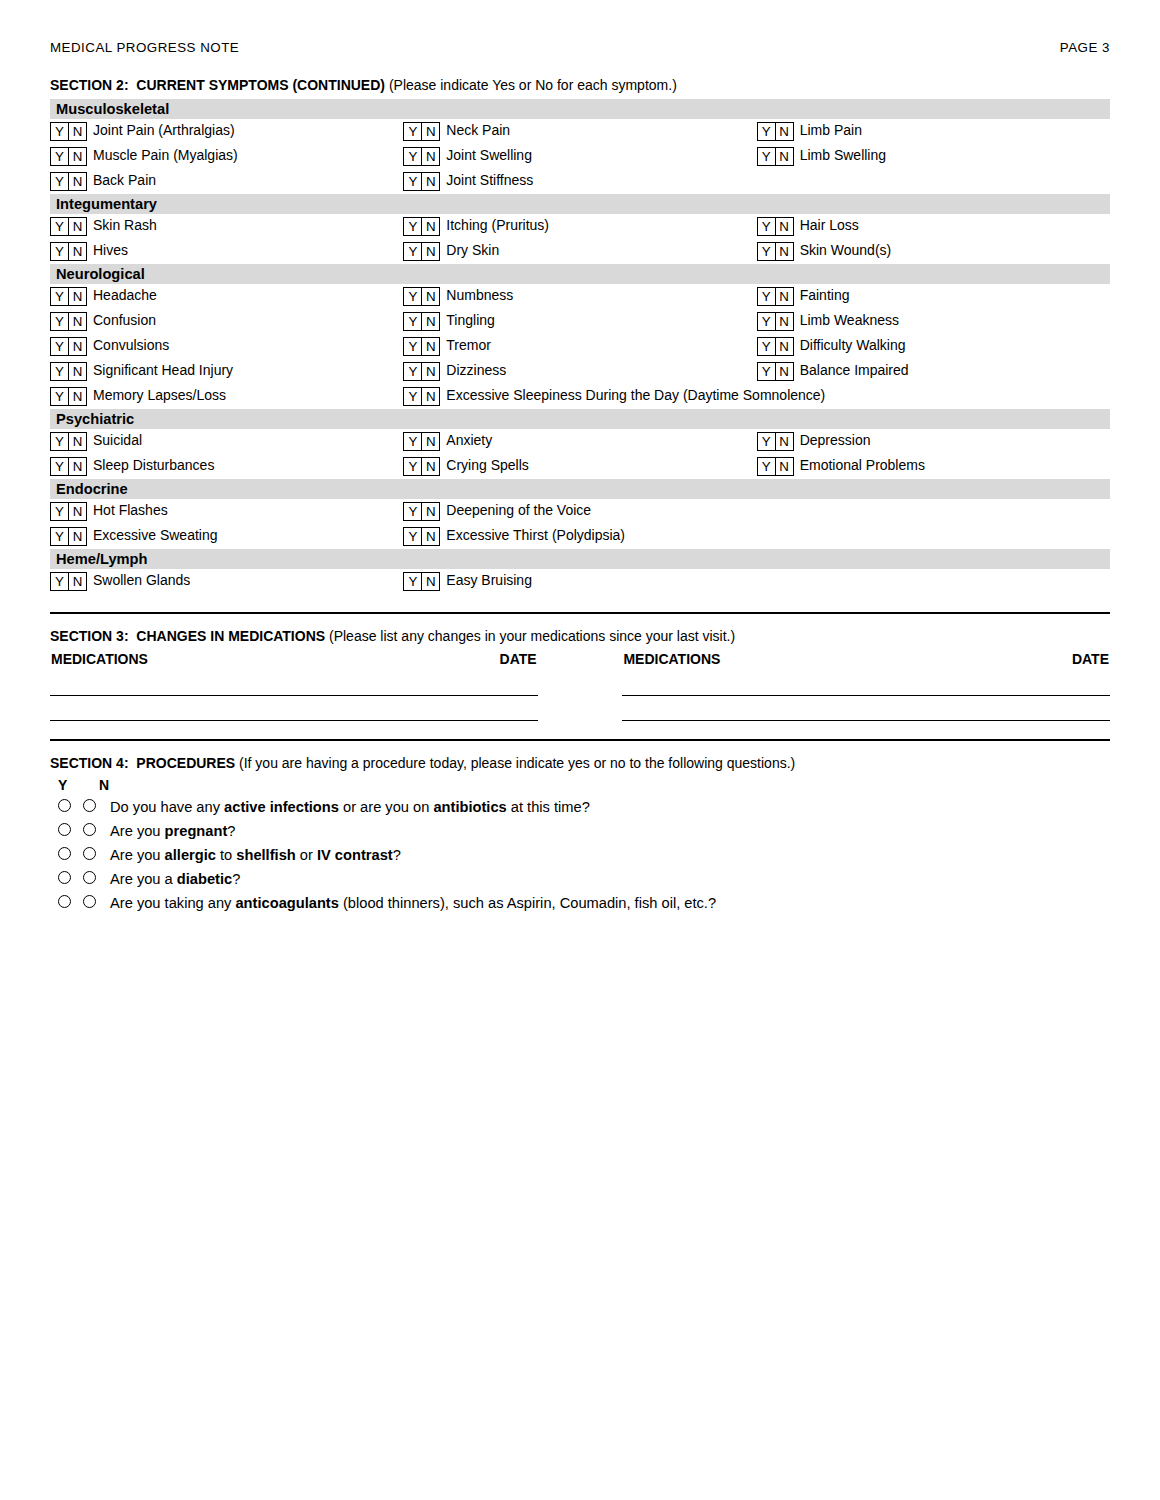MEDICAL PROGRESS NOTE
PAGE 3
SECTION 2: CURRENT SYMPTOMS (CONTINUED) (Please indicate Yes or No for each symptom.)
Musculoskeletal
| Y N Joint Pain (Arthralgias) | Y N Neck Pain | Y N Limb Pain |
| Y N Muscle Pain (Myalgias) | Y N Joint Swelling | Y N Limb Swelling |
| Y N Back Pain | Y N Joint Stiffness | |
Integumentary
| Y N Skin Rash | Y N Itching (Pruritus) | Y N Hair Loss |
| Y N Hives | Y N Dry Skin | Y N Skin Wound(s) |
Neurological
| Y N Headache | Y N Numbness | Y N Fainting |
| Y N Confusion | Y N Tingling | Y N Limb Weakness |
| Y N Convulsions | Y N Tremor | Y N Difficulty Walking |
| Y N Significant Head Injury | Y N Dizziness | Y N Balance Impaired |
| Y N Memory Lapses/Loss | Y N Excessive Sleepiness During the Day (Daytime Somnolence) |
Psychiatric
| Y N Suicidal | Y N Anxiety | Y N Depression |
| Y N Sleep Disturbances | Y N Crying Spells | Y N Emotional Problems |
Endocrine
| Y N Hot Flashes | Y N Deepening of the Voice | |
| Y N Excessive Sweating | Y N Excessive Thirst (Polydipsia) | |
Heme/Lymph
| Y N Swollen Glands | Y N Easy Bruising | |
SECTION 3: CHANGES IN MEDICATIONS (Please list any changes in your medications since your last visit.)
| MEDICATIONS | DATE | | MEDICATIONS | DATE |
| --- | --- | --- | --- | --- |
SECTION 4: PROCEDURES (If you are having a procedure today, please indicate yes or no to the following questions.)
Y N
| | Do you have any active infections or are you on antibiotics at this time? |
| | Are you pregnant ? |
| | Are you allergic to shellfish or IV contrast ? |
| | Are you a diabetic ? |
| | Are you taking any anticoagulants (blood thinners), such as Aspirin, Coumadin, fish oil, etc.? |